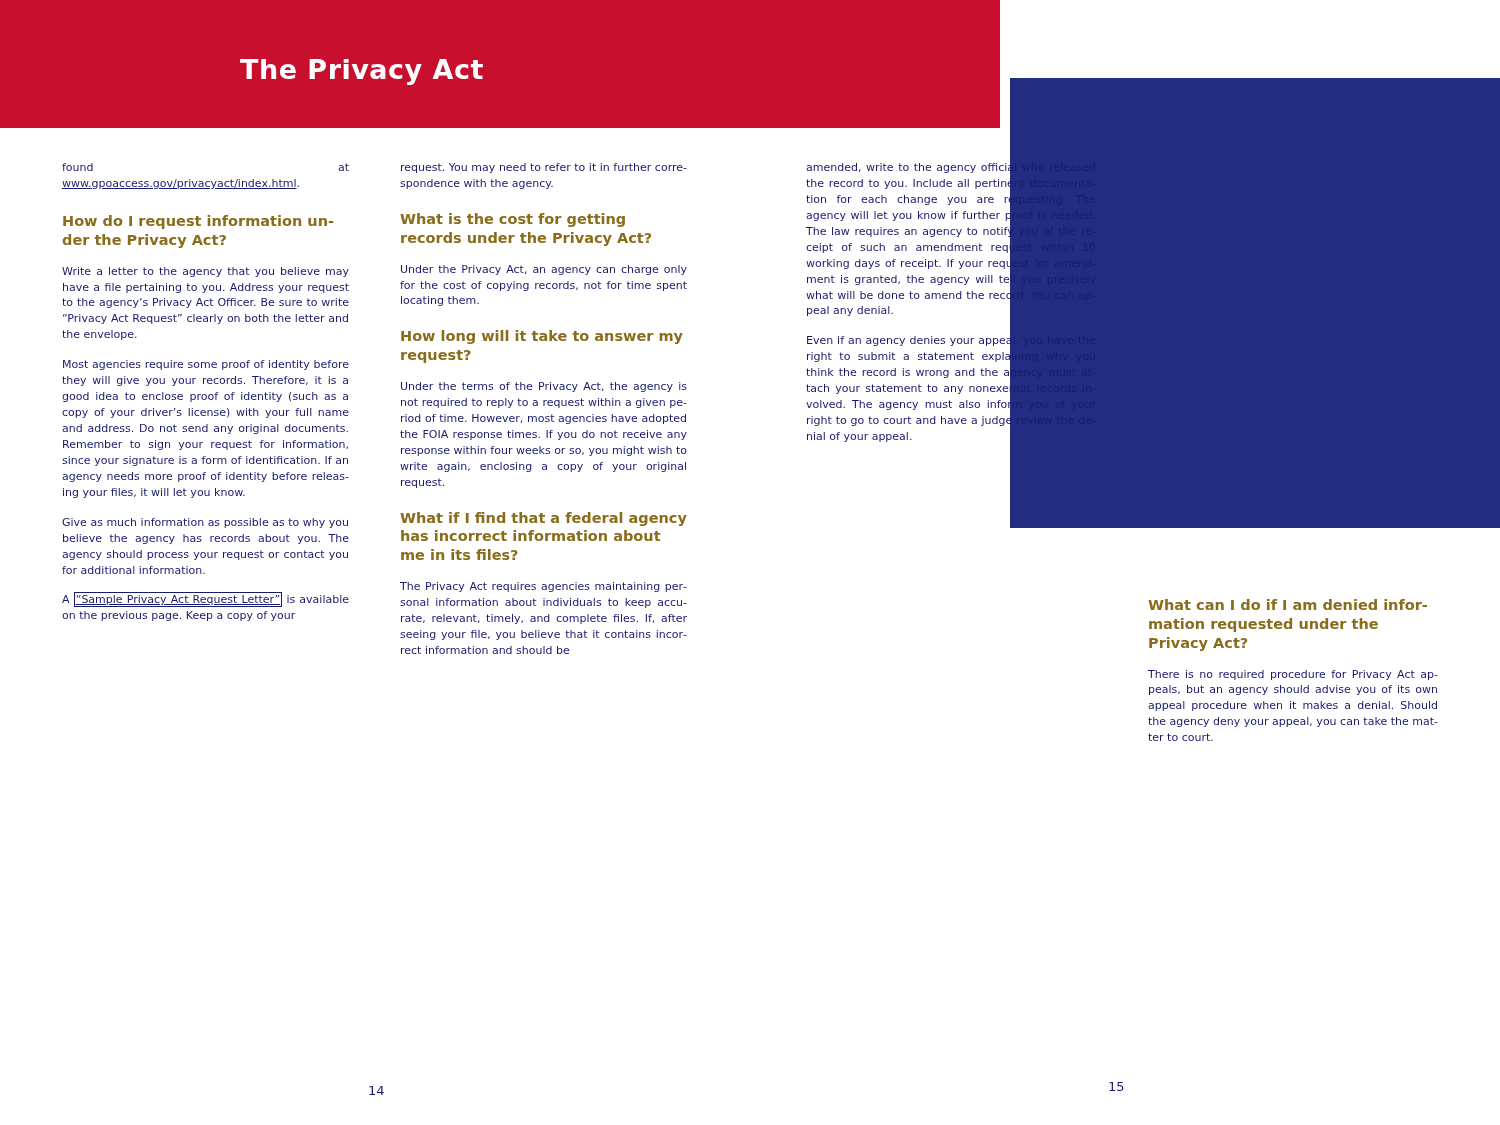The Privacy Act
found at www.gpoaccess.gov/privacyact/index.html.
How do I request information under the Privacy Act?
Write a letter to the agency that you believe may have a file pertaining to you. Address your request to the agency’s Privacy Act Officer. Be sure to write “Privacy Act Request” clearly on both the letter and the envelope.
Most agencies require some proof of identity before they will give you your records. Therefore, it is a good idea to enclose proof of identity (such as a copy of your driver’s license) with your full name and address. Do not send any original documents. Remember to sign your request for information, since your signature is a form of identification. If an agency needs more proof of identity before releasing your files, it will let you know.
Give as much information as possible as to why you believe the agency has records about you. The agency should process your request or contact you for additional information.
A “Sample Privacy Act Request Letter” is available on the previous page. Keep a copy of your
request. You may need to refer to it in further correspondence with the agency.
What is the cost for getting records under the Privacy Act?
Under the Privacy Act, an agency can charge only for the cost of copying records, not for time spent locating them.
How long will it take to answer my request?
Under the terms of the Privacy Act, the agency is not required to reply to a request within a given period of time. However, most agencies have adopted the FOIA response times. If you do not receive any response within four weeks or so, you might wish to write again, enclosing a copy of your original request.
What if I find that a federal agency has incorrect information about me in its files?
The Privacy Act requires agencies maintaining personal information about individuals to keep accurate, relevant, timely, and complete files. If, after seeing your file, you believe that it contains incorrect information and should be
amended, write to the agency official who released the record to you. Include all pertinent documentation for each change you are requesting. The agency will let you know if further proof is needed. The law requires an agency to notify you of the receipt of such an amendment request within 10 working days of receipt. If your request for amendment is granted, the agency will tell you precisely what will be done to amend the record. You can appeal any denial.
Even if an agency denies your appeal, you have the right to submit a statement explaining why you think the record is wrong and the agency must attach your statement to any nonexempt records involved. The agency must also inform you of your right to go to court and have a judge review the denial of your appeal.
What can I do if I am denied information requested under the Privacy Act?
There is no required procedure for Privacy Act appeals, but an agency should advise you of its own appeal procedure when it makes a denial. Should the agency deny your appeal, you can take the matter to court.
14
15